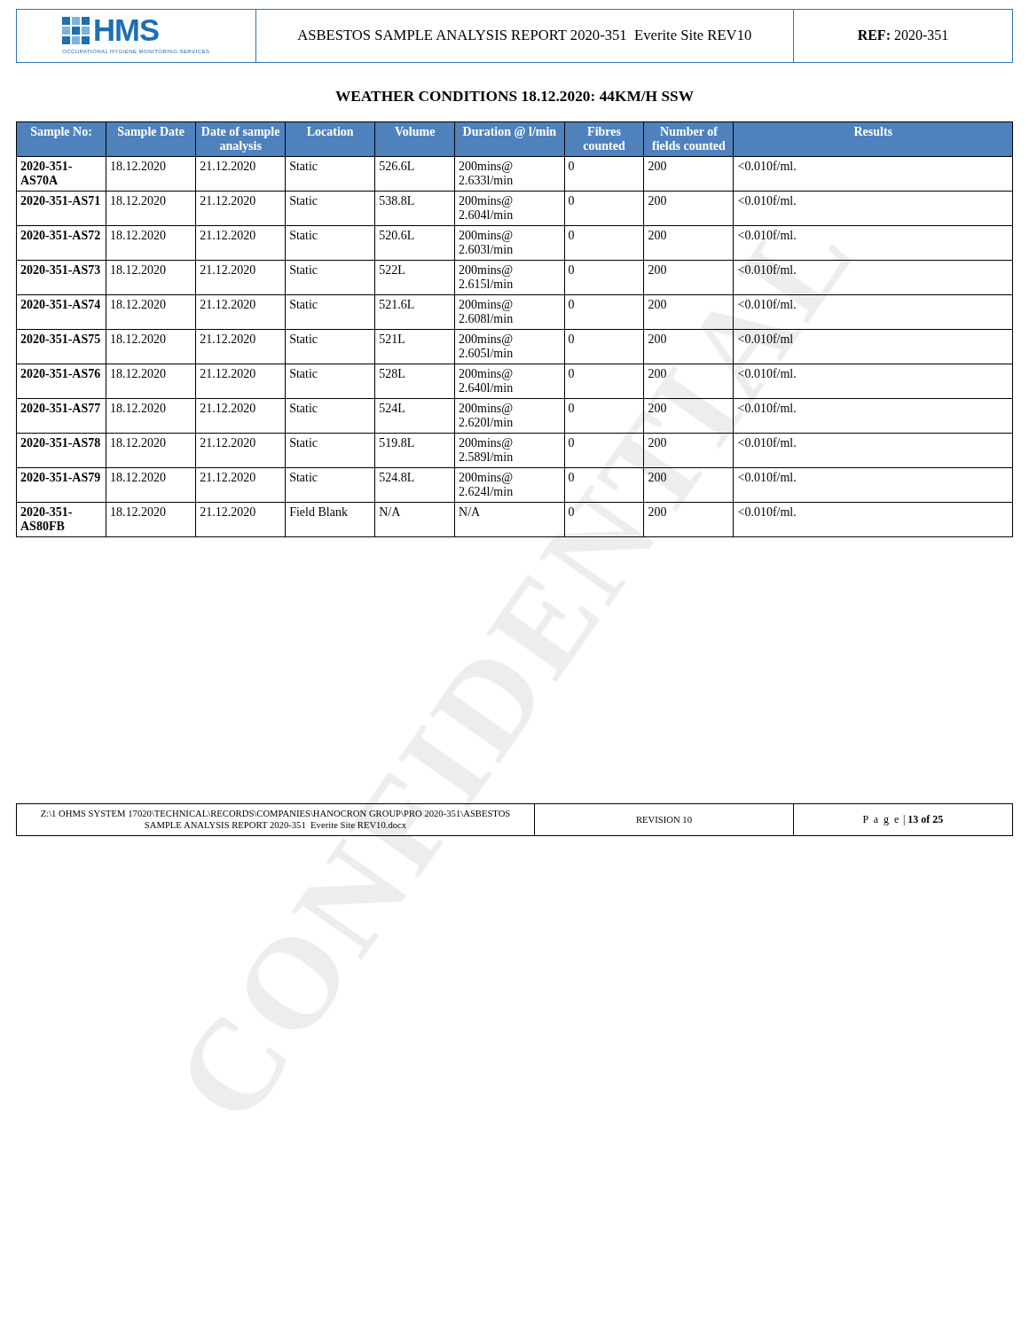CONFIDENTIAL
| HMS OCCUPATIONAL HYGIENE MONITORING SERVICES | ASBESTOS SAMPLE ANALYSIS REPORT 2020-351 Everite Site REV10 | REF: 2020-351 |
WEATHER CONDITIONS 18.12.2020: 44KM/H SSW
| Sample No: | Sample Date | Date of sample analysis | Location | Volume | Duration @ l/min | Fibres counted | Number of fields counted | Results |
| --- | --- | --- | --- | --- | --- | --- | --- | --- |
| 2020-351-AS70A | 18.12.2020 | 21.12.2020 | Static | 526.6L | 200mins@ 2.633l/min | 0 | 200 | <0.010f/ml. |
| 2020-351-AS71 | 18.12.2020 | 21.12.2020 | Static | 538.8L | 200mins@ 2.604l/min | 0 | 200 | <0.010f/ml. |
| 2020-351-AS72 | 18.12.2020 | 21.12.2020 | Static | 520.6L | 200mins@ 2.603l/min | 0 | 200 | <0.010f/ml. |
| 2020-351-AS73 | 18.12.2020 | 21.12.2020 | Static | 522L | 200mins@ 2.615l/min | 0 | 200 | <0.010f/ml. |
| 2020-351-AS74 | 18.12.2020 | 21.12.2020 | Static | 521.6L | 200mins@ 2.608l/min | 0 | 200 | <0.010f/ml. |
| 2020-351-AS75 | 18.12.2020 | 21.12.2020 | Static | 521L | 200mins@ 2.605l/min | 0 | 200 | <0.010f/ml |
| 2020-351-AS76 | 18.12.2020 | 21.12.2020 | Static | 528L | 200mins@ 2.640l/min | 0 | 200 | <0.010f/ml. |
| 2020-351-AS77 | 18.12.2020 | 21.12.2020 | Static | 524L | 200mins@ 2.620l/min | 0 | 200 | <0.010f/ml. |
| 2020-351-AS78 | 18.12.2020 | 21.12.2020 | Static | 519.8L | 200mins@ 2.589l/min | 0 | 200 | <0.010f/ml. |
| 2020-351-AS79 | 18.12.2020 | 21.12.2020 | Static | 524.8L | 200mins@ 2.624l/min | 0 | 200 | <0.010f/ml. |
| 2020-351-AS80FB | 18.12.2020 | 21.12.2020 | Field Blank | N/A | N/A | 0 | 200 | <0.010f/ml. |
| Z:\1 OHMS SYSTEM 17020\TECHNICAL\RECORDS\COMPANIES\HANOCRON GROUP\PRO 2020-351\ASBESTOS SAMPLE ANALYSIS REPORT 2020-351 Everite Site REV10.docx | REVISION 10 | P a g e / 13 of 25 |